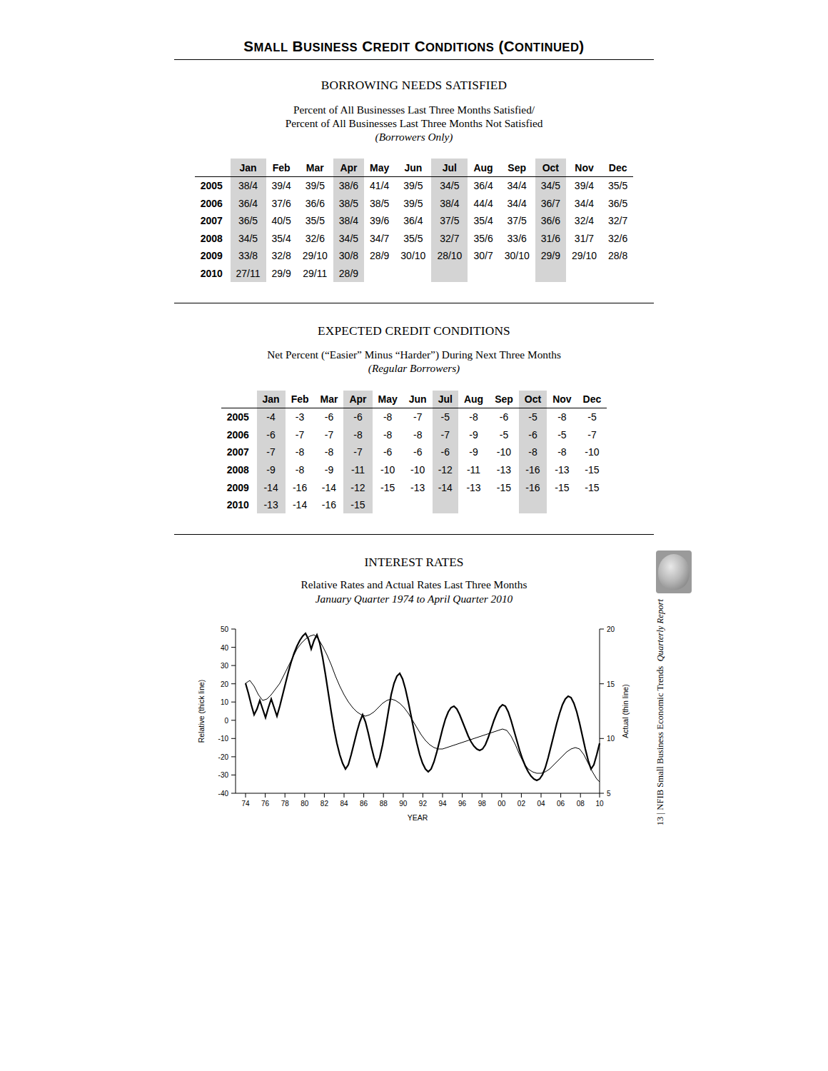SMALL BUSINESS CREDIT CONDITIONS (CONTINUED)
BORROWING NEEDS SATISFIED
Percent of All Businesses Last Three Months Satisfied/
Percent of All Businesses Last Three Months Not Satisfied
(Borrowers Only)
| | Jan | Feb | Mar | Apr | May | Jun | Jul | Aug | Sep | Oct | Nov | Dec |
| --- | --- | --- | --- | --- | --- | --- | --- | --- | --- | --- | --- | --- |
| 2005 | 38/4 | 39/4 | 39/5 | 38/6 | 41/4 | 39/5 | 34/5 | 36/4 | 34/4 | 34/5 | 39/4 | 35/5 |
| 2006 | 36/4 | 37/6 | 36/6 | 38/5 | 38/5 | 39/5 | 38/4 | 44/4 | 34/4 | 36/7 | 34/4 | 36/5 |
| 2007 | 36/5 | 40/5 | 35/5 | 38/4 | 39/6 | 36/4 | 37/5 | 35/4 | 37/5 | 36/6 | 32/4 | 32/7 |
| 2008 | 34/5 | 35/4 | 32/6 | 34/5 | 34/7 | 35/5 | 32/7 | 35/6 | 33/6 | 31/6 | 31/7 | 32/6 |
| 2009 | 33/8 | 32/8 | 29/10 | 30/8 | 28/9 | 30/10 | 28/10 | 30/7 | 30/10 | 29/9 | 29/10 | 28/8 |
| 2010 | 27/11 | 29/9 | 29/11 | 28/9 | | | | | | | | |
EXPECTED CREDIT CONDITIONS
Net Percent (“Easier” Minus “Harder”) During Next Three Months
(Regular Borrowers)
| | Jan | Feb | Mar | Apr | May | Jun | Jul | Aug | Sep | Oct | Nov | Dec |
| --- | --- | --- | --- | --- | --- | --- | --- | --- | --- | --- | --- | --- |
| 2005 | -4 | -3 | -6 | -6 | -8 | -7 | -5 | -8 | -6 | -5 | -8 | -5 |
| 2006 | -6 | -7 | -7 | -8 | -8 | -8 | -7 | -9 | -5 | -6 | -5 | -7 |
| 2007 | -7 | -8 | -8 | -7 | -6 | -6 | -6 | -9 | -10 | -8 | -8 | -10 |
| 2008 | -9 | -8 | -9 | -11 | -10 | -10 | -12 | -11 | -13 | -16 | -13 | -15 |
| 2009 | -14 | -16 | -14 | -12 | -15 | -13 | -14 | -13 | -15 | -16 | -15 | -15 |
| 2010 | -13 | -14 | -16 | -15 | | | | | | | | |
INTEREST RATES
Relative Rates and Actual Rates Last Three Months
January Quarter 1974 to April Quarter 2010
50 40 30 20 10 0 -10 -20 -30 -40 20 15 10 5 74 76 78 80 82 84 86 88 90 92 94 96 98 00 02 04 06 08 10 YEAR Relative (thick line) Actual (thin line)
13 | NFIB Small Business Economic Trends Quarterly Report